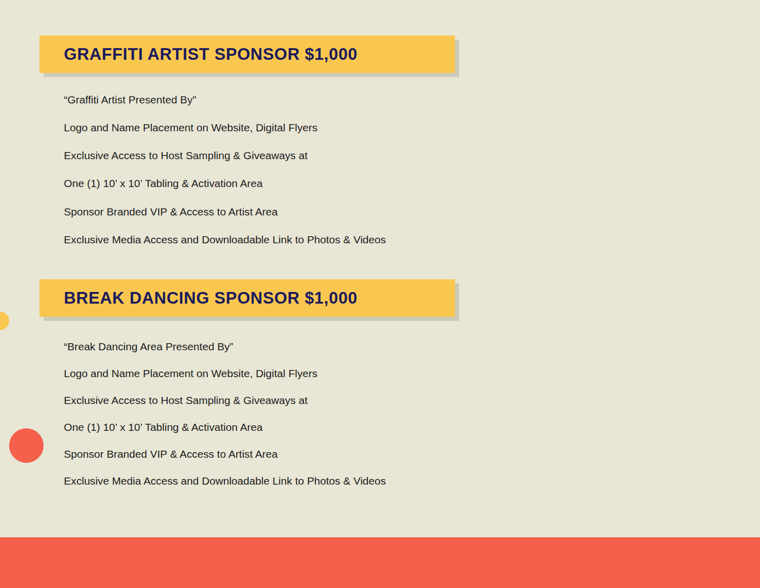Graffiti Artist Sponsor $1,000
“Graffiti Artist Presented By”
Logo and Name Placement on Website, Digital Flyers
Exclusive Access to Host Sampling & Giveaways at
One (1) 10’ x 10’ Tabling & Activation Area
Sponsor Branded VIP & Access to Artist Area
Exclusive Media Access and Downloadable Link to Photos & Videos
Break Dancing Sponsor $1,000
“Break Dancing Area Presented By”
Logo and Name Placement on Website, Digital Flyers
Exclusive Access to Host Sampling & Giveaways at
One (1) 10’ x 10’ Tabling & Activation Area
Sponsor Branded VIP & Access to Artist Area
Exclusive Media Access and Downloadable Link to Photos & Videos